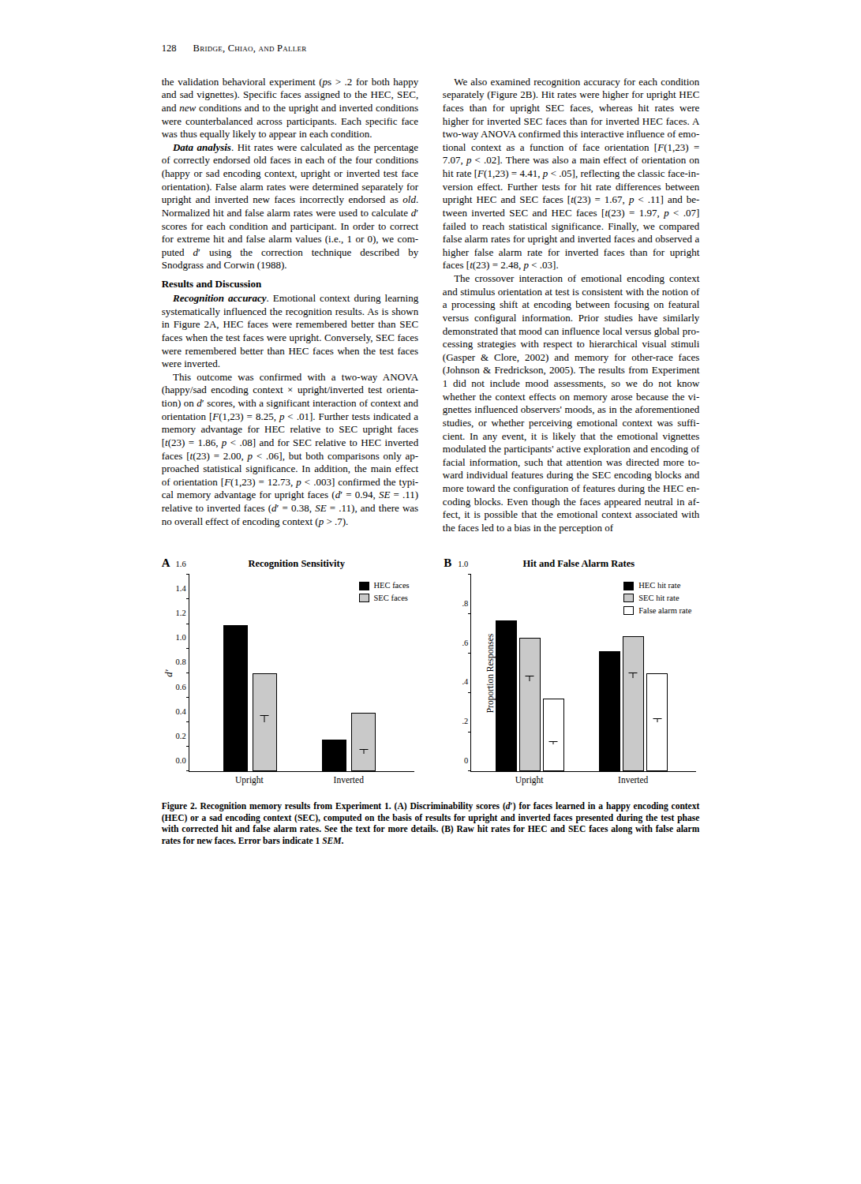128 Bridge, Chiao, and Paller
the validation behavioral experiment (ps > .2 for both happy and sad vignettes). Specific faces assigned to the HEC, SEC, and new conditions and to the upright and inverted conditions were counterbalanced across participants. Each specific face was thus equally likely to appear in each condition.
Data analysis. Hit rates were calculated as the percentage of correctly endorsed old faces in each of the four conditions (happy or sad encoding context, upright or inverted test face orientation). False alarm rates were determined separately for upright and inverted new faces incorrectly endorsed as old. Normalized hit and false alarm rates were used to calculate d′ scores for each condition and participant. In order to correct for extreme hit and false alarm values (i.e., 1 or 0), we computed d′ using the correction technique described by Snodgrass and Corwin (1988).
Results and Discussion
Recognition accuracy. Emotional context during learning systematically influenced the recognition results. As is shown in Figure 2A, HEC faces were remembered better than SEC faces when the test faces were upright. Conversely, SEC faces were remembered better than HEC faces when the test faces were inverted.
This outcome was confirmed with a two-way ANOVA (happy/sad encoding context × upright/inverted test orientation) on d′ scores, with a significant interaction of context and orientation [F(1,23) = 8.25, p < .01]. Further tests indicated a memory advantage for HEC relative to SEC upright faces [t(23) = 1.86, p < .08] and for SEC relative to HEC inverted faces [t(23) = 2.00, p < .06], but both comparisons only approached statistical significance. In addition, the main effect of orientation [F(1,23) = 12.73, p < .003] confirmed the typical memory advantage for upright faces (d′ = 0.94, SE = .11) relative to inverted faces (d′ = 0.38, SE = .11), and there was no overall effect of encoding context (p > .7).
We also examined recognition accuracy for each condition separately (Figure 2B). Hit rates were higher for upright HEC faces than for upright SEC faces, whereas hit rates were higher for inverted SEC faces than for inverted HEC faces. A two-way ANOVA confirmed this interactive influence of emotional context as a function of face orientation [F(1,23) = 7.07, p < .02]. There was also a main effect of orientation on hit rate [F(1,23) = 4.41, p < .05], reflecting the classic face-inversion effect. Further tests for hit rate differences between upright HEC and SEC faces [t(23) = 1.67, p < .11] and between inverted SEC and HEC faces [t(23) = 1.97, p < .07] failed to reach statistical significance. Finally, we compared false alarm rates for upright and inverted faces and observed a higher false alarm rate for inverted faces than for upright faces [t(23) = 2.48, p < .03].
The crossover interaction of emotional encoding context and stimulus orientation at test is consistent with the notion of a processing shift at encoding between focusing on featural versus configural information. Prior studies have similarly demonstrated that mood can influence local versus global processing strategies with respect to hierarchical visual stimuli (Gasper & Clore, 2002) and memory for other-race faces (Johnson & Fredrickson, 2005). The results from Experiment 1 did not include mood assessments, so we do not know whether the context effects on memory arose because the vignettes influenced observers' moods, as in the aforementioned studies, or whether perceiving emotional context was sufficient. In any event, it is likely that the emotional vignettes modulated the participants' active exploration and encoding of facial information, such that attention was directed more toward individual features during the SEC encoding blocks and more toward the configuration of features during the HEC encoding blocks. Even though the faces appeared neutral in affect, it is possible that the emotional context associated with the faces led to a bias in the perception of
A
Recognition Sensitivity
d′
0.0
0.2
0.4
0.6
0.8
1.0
1.2
1.4
1.6
HEC faces
SEC faces
Upright Inverted
B
Hit and False Alarm Rates
Proportion Responses
0
.2
.4
.6
.8
1.0
HEC hit rate
SEC hit rate
False alarm rate
Upright Inverted
Figure 2. Recognition memory results from Experiment 1. (A) Discriminability scores (d′) for faces learned in a happy encoding context (HEC) or a sad encoding context (SEC), computed on the basis of results for upright and inverted faces presented during the test phase with corrected hit and false alarm rates. See the text for more details. (B) Raw hit rates for HEC and SEC faces along with false alarm rates for new faces. Error bars indicate 1 SEM.